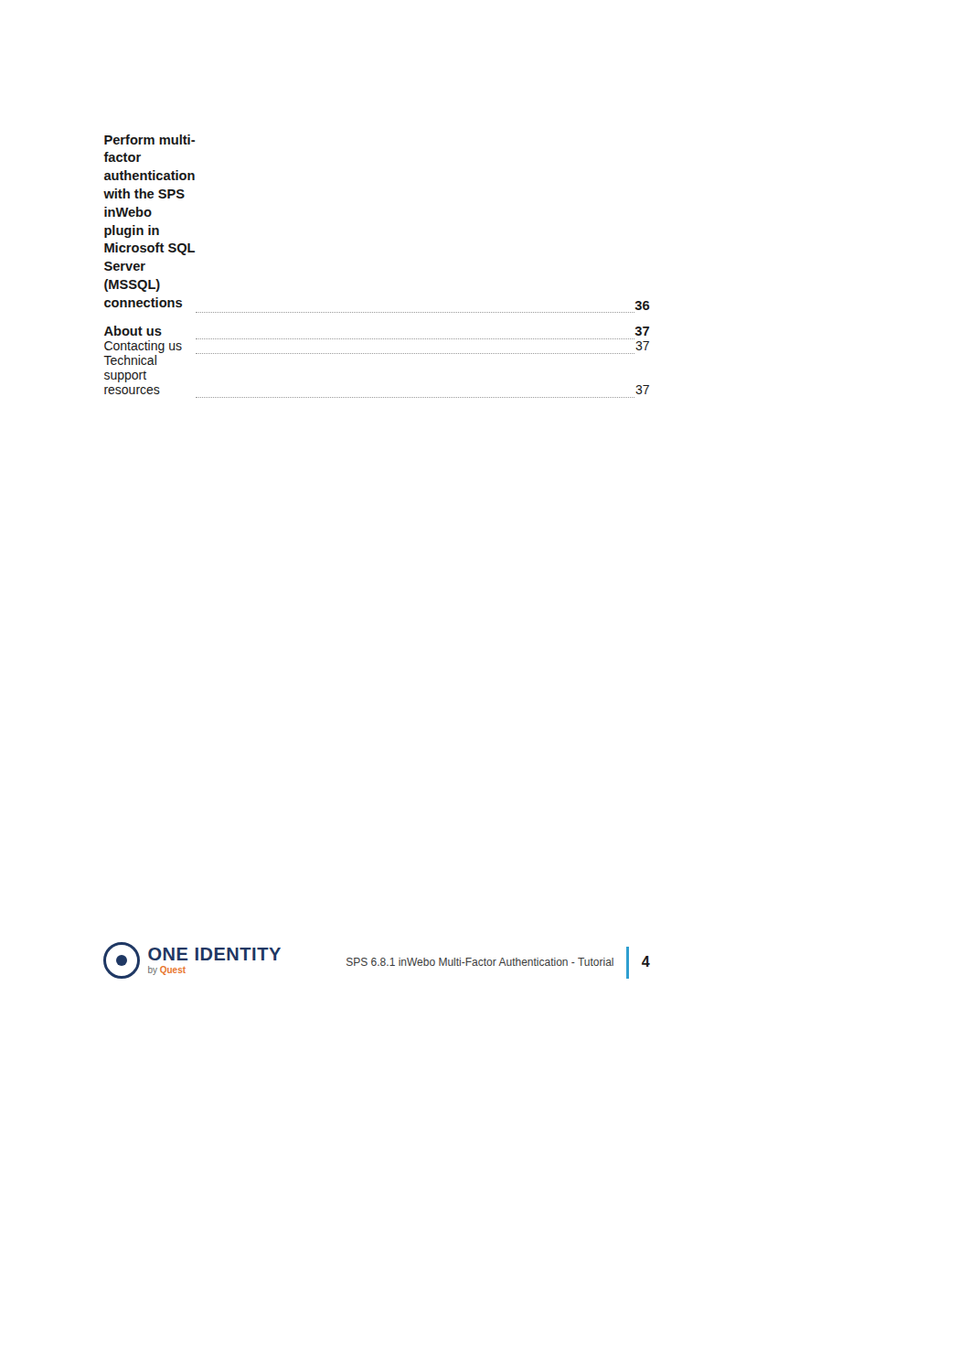| Perform multi-factor authentication with the SPS inWebo plugin in Microsoft SQL Server (MSSQL) connections | | 36 |
| About us | | 37 |
| Contacting us | | 37 |
| Technical support resources | | 37 |
ONE IDENTITY
by Quest
SPS 6.8.1 inWebo Multi-Factor Authentication - Tutorial 4